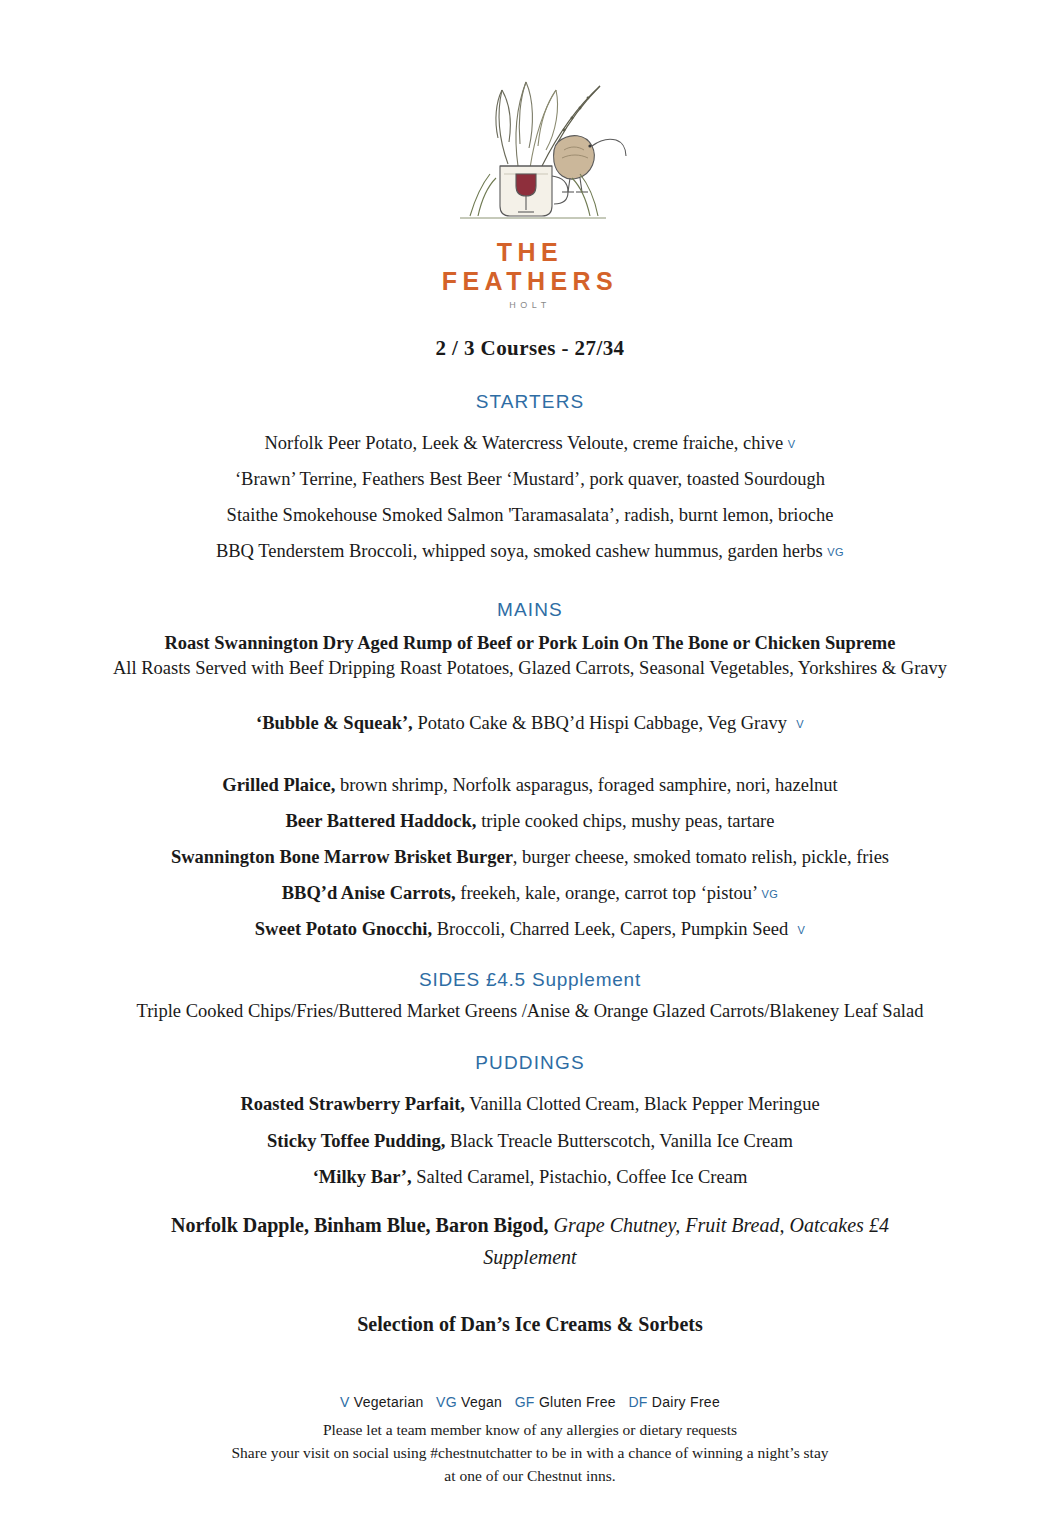THE
FEATHERS
HOLT
2 / 3 Courses - 27/34
STARTERS
Norfolk Peer Potato, Leek & Watercress Veloute, creme fraiche, chive V
‘Brawn’ Terrine, Feathers Best Beer ‘Mustard’, pork quaver, toasted Sourdough
Staithe Smokehouse Smoked Salmon 'Taramasalata’, radish, burnt lemon, brioche
BBQ Tenderstem Broccoli, whipped soya, smoked cashew hummus, garden herbs VG
MAINS
Roast Swannington Dry Aged Rump of Beef or Pork Loin On The Bone or Chicken Supreme
All Roasts Served with Beef Dripping Roast Potatoes, Glazed Carrots, Seasonal Vegetables, Yorkshires & Gravy
‘Bubble & Squeak’, Potato Cake & BBQ’d Hispi Cabbage, Veg Gravy V
Grilled Plaice, brown shrimp, Norfolk asparagus, foraged samphire, nori, hazelnut
Beer Battered Haddock, triple cooked chips, mushy peas, tartare
Swannington Bone Marrow Brisket Burger, burger cheese, smoked tomato relish, pickle, fries
BBQ’d Anise Carrots, freekeh, kale, orange, carrot top ‘pistou’ VG
Sweet Potato Gnocchi, Broccoli, Charred Leek, Capers, Pumpkin Seed V
SIDES £4.5 Supplement
Triple Cooked Chips/Fries/Buttered Market Greens /Anise & Orange Glazed Carrots/Blakeney Leaf Salad
PUDDINGS
Roasted Strawberry Parfait, Vanilla Clotted Cream, Black Pepper Meringue
Sticky Toffee Pudding, Black Treacle Butterscotch, Vanilla Ice Cream
‘Milky Bar’, Salted Caramel, Pistachio, Coffee Ice Cream
Norfolk Dapple, Binham Blue, Baron Bigod, Grape Chutney, Fruit Bread, Oatcakes £4
Supplement
Selection of Dan’s Ice Creams & Sorbets
V Vegetarian VG Vegan GF Gluten Free DF Dairy Free
Please let a team member know of any allergies or dietary requests
Share your visit on social using #chestnutchatter to be in with a chance of winning a night’s stay
at one of our Chestnut inns.